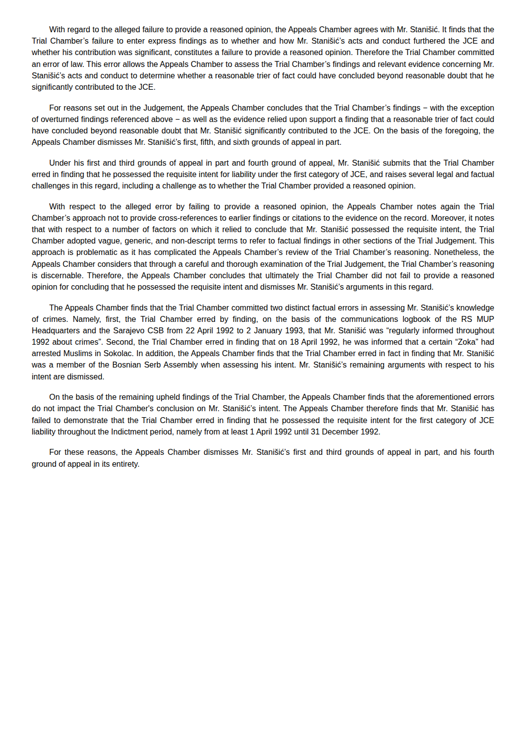With regard to the alleged failure to provide a reasoned opinion, the Appeals Chamber agrees with Mr. Stanišić. It finds that the Trial Chamber’s failure to enter express findings as to whether and how Mr. Stanišić’s acts and conduct furthered the JCE and whether his contribution was significant, constitutes a failure to provide a reasoned opinion. Therefore the Trial Chamber committed an error of law. This error allows the Appeals Chamber to assess the Trial Chamber’s findings and relevant evidence concerning Mr. Stanišić’s acts and conduct to determine whether a reasonable trier of fact could have concluded beyond reasonable doubt that he significantly contributed to the JCE.
For reasons set out in the Judgement, the Appeals Chamber concludes that the Trial Chamber’s findings − with the exception of overturned findings referenced above − as well as the evidence relied upon support a finding that a reasonable trier of fact could have concluded beyond reasonable doubt that Mr. Stanišić significantly contributed to the JCE. On the basis of the foregoing, the Appeals Chamber dismisses Mr. Stanišić’s first, fifth, and sixth grounds of appeal in part.
Under his first and third grounds of appeal in part and fourth ground of appeal, Mr. Stanišić submits that the Trial Chamber erred in finding that he possessed the requisite intent for liability under the first category of JCE, and raises several legal and factual challenges in this regard, including a challenge as to whether the Trial Chamber provided a reasoned opinion.
With respect to the alleged error by failing to provide a reasoned opinion, the Appeals Chamber notes again the Trial Chamber’s approach not to provide cross-references to earlier findings or citations to the evidence on the record. Moreover, it notes that with respect to a number of factors on which it relied to conclude that Mr. Stanišić possessed the requisite intent, the Trial Chamber adopted vague, generic, and non-descript terms to refer to factual findings in other sections of the Trial Judgement. This approach is problematic as it has complicated the Appeals Chamber’s review of the Trial Chamber’s reasoning. Nonetheless, the Appeals Chamber considers that through a careful and thorough examination of the Trial Judgement, the Trial Chamber’s reasoning is discernable. Therefore, the Appeals Chamber concludes that ultimately the Trial Chamber did not fail to provide a reasoned opinion for concluding that he possessed the requisite intent and dismisses Mr. Stanišić’s arguments in this regard.
The Appeals Chamber finds that the Trial Chamber committed two distinct factual errors in assessing Mr. Stanišić’s knowledge of crimes. Namely, first, the Trial Chamber erred by finding, on the basis of the communications logbook of the RS MUP Headquarters and the Sarajevo CSB from 22 April 1992 to 2 January 1993, that Mr. Stanišić was “regularly informed throughout 1992 about crimes”. Second, the Trial Chamber erred in finding that on 18 April 1992, he was informed that a certain “Zoka” had arrested Muslims in Sokolac. In addition, the Appeals Chamber finds that the Trial Chamber erred in fact in finding that Mr. Stanišić was a member of the Bosnian Serb Assembly when assessing his intent. Mr. Stanišić’s remaining arguments with respect to his intent are dismissed.
On the basis of the remaining upheld findings of the Trial Chamber, the Appeals Chamber finds that the aforementioned errors do not impact the Trial Chamber's conclusion on Mr. Stanišić’s intent. The Appeals Chamber therefore finds that Mr. Stanišić has failed to demonstrate that the Trial Chamber erred in finding that he possessed the requisite intent for the first category of JCE liability throughout the Indictment period, namely from at least 1 April 1992 until 31 December 1992.
For these reasons, the Appeals Chamber dismisses Mr. Stanišić’s first and third grounds of appeal in part, and his fourth ground of appeal in its entirety.